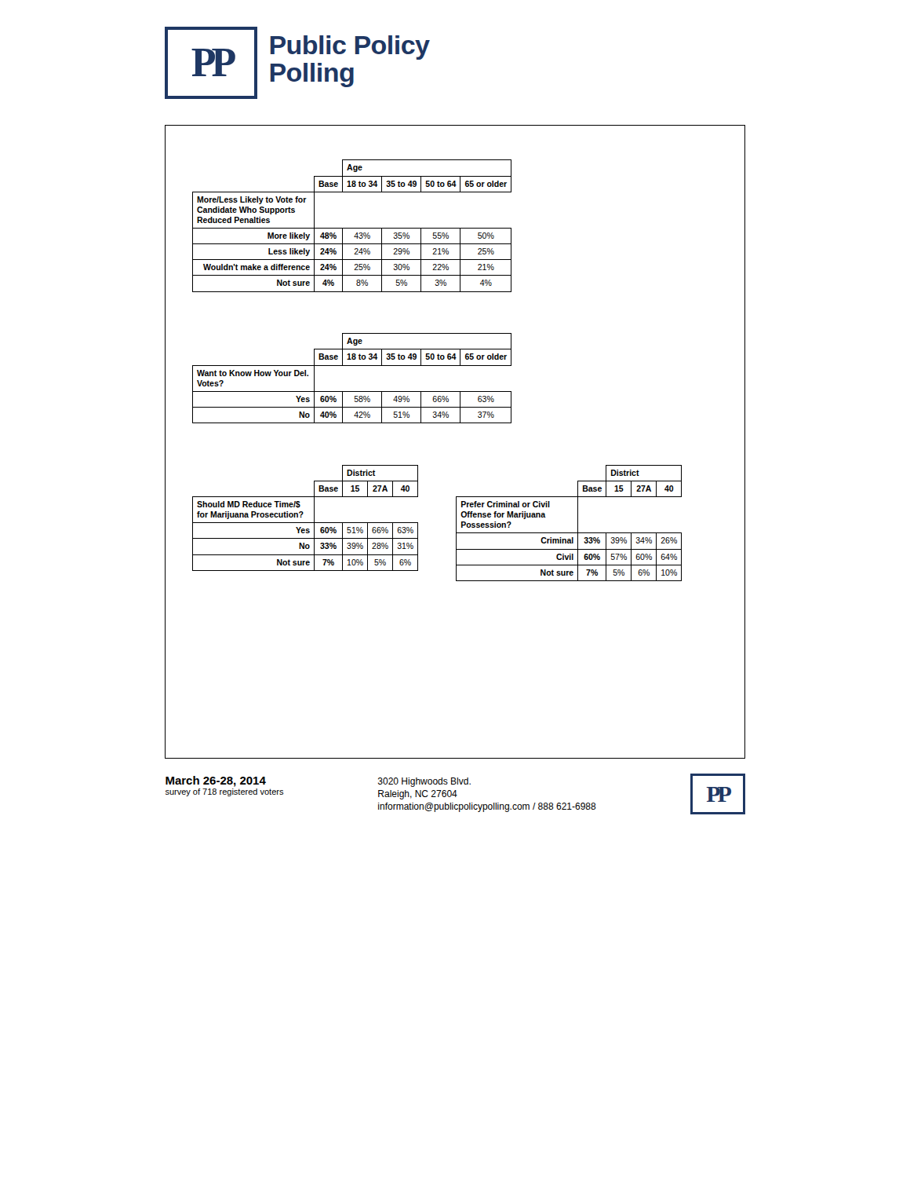PP
Public Policy
Polling
| | | Age |
| | Base | 18 to 34 | 35 to 49 | 50 to 64 | 65 or older |
| More/Less Likely to Vote for Candidate Who Supports Reduced Penalties | | | | | |
| More likely | 48% | 43% | 35% | 55% | 50% |
| Less likely | 24% | 24% | 29% | 21% | 25% |
| Wouldn't make a difference | 24% | 25% | 30% | 22% | 21% |
| Not sure | 4% | 8% | 5% | 3% | 4% |
| | | Age |
| | Base | 18 to 34 | 35 to 49 | 50 to 64 | 65 or older |
| Want to Know How Your Del. Votes? | | | | | |
| Yes | 60% | 58% | 49% | 66% | 63% |
| No | 40% | 42% | 51% | 34% | 37% |
| | | District |
| | Base | 15 | 27A | 40 |
| Should MD Reduce Time/$ for Marijuana Prosecution? | | | | |
| Yes | 60% | 51% | 66% | 63% |
| No | 33% | 39% | 28% | 31% |
| Not sure | 7% | 10% | 5% | 6% |
| | | District |
| | Base | 15 | 27A | 40 |
| Prefer Criminal or Civil Offense for Marijuana Possession? | | | | |
| Criminal | 33% | 39% | 34% | 26% |
| Civil | 60% | 57% | 60% | 64% |
| Not sure | 7% | 5% | 6% | 10% |
March 26-28, 2014
survey of 718 registered voters
3020 Highwoods Blvd.
Raleigh, NC 27604
information@publicpolicypolling.com / 888 621-6988
PP